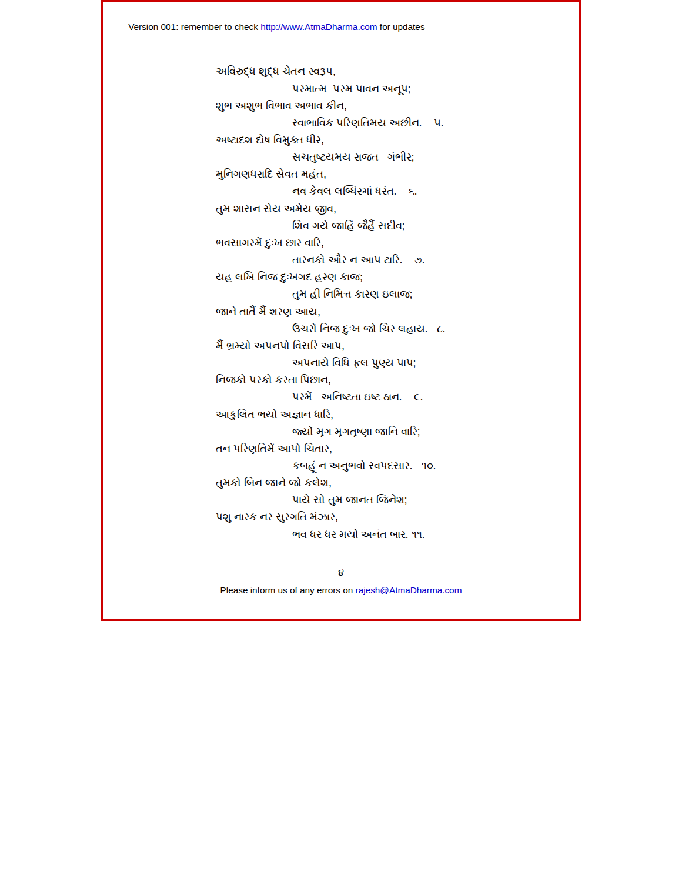Version 001: remember to check http://www.AtmaDharma.com for updates
અવિરુદ્ધ શુદ્ધ ચેતન સ્વરૂપ,
પરમાત્મ પરમ પાવન અનૂપ;
શુભ અશુભ વિભાવ અભાવ કીન,
સ્વાભાવિક પરિણતિમય અછીન. ૫.
અષ્ટાદશ દોષ વિમુક્ત ધીર,
સચતુષ્ટયમય રાજત ગંભીર;
મુનિગણધરાદિ સેવત મહંત,
નવ કેવલ લબ્ધિરમાં ધરંત. ૬.
તુમ શાસન સેય અમેય જીવ,
શિવ ગયે જાહિં જૈહૈં સદીવ;
ભવસાગરમેં દુઃખ છાર વારિ,
તારનકો ઔર ન આપ ટારિ. ૭.
યહ લખિ નિજ દુઃખગદ હરણ કાજ;
તુમ હી નિમિત્ત કારણ ઇલાજ;
જાને તાતૈં મૈં શરણ આય,
ઉચરોં નિજ દુઃખ જો ચિર લહાય. ૮.
મૈં ભ્રમ્યો અપનપો વિસરિ આપ,
અપનાયે વિધિ ફલ પુણ્ય પાપ;
નિજકો પરકો કરતા પિછાન,
પરમેં અનિષ્ટતા ઇષ્ટ ઠાન. ૯.
આકુલિત ભયો અજ્ઞાન ધારિ,
જ્યોં મૃગ મૃગતૃષ્ણા જાનિ વારિ;
તન પરિણતિમેં આપો ચિતાર,
કબહૂં ન અનુભવો સ્વપદસાર. ૧૦.
તુમકો બિન જાને જો કલેશ,
પાયે સો તુમ જાનત જિનેશ;
પશુ નારક નર સુરગતિ મંઝાર,
ભવ ધર ધર મર્યો અનંત બાર. ૧૧.
૪
Please inform us of any errors on rajesh@AtmaDharma.com